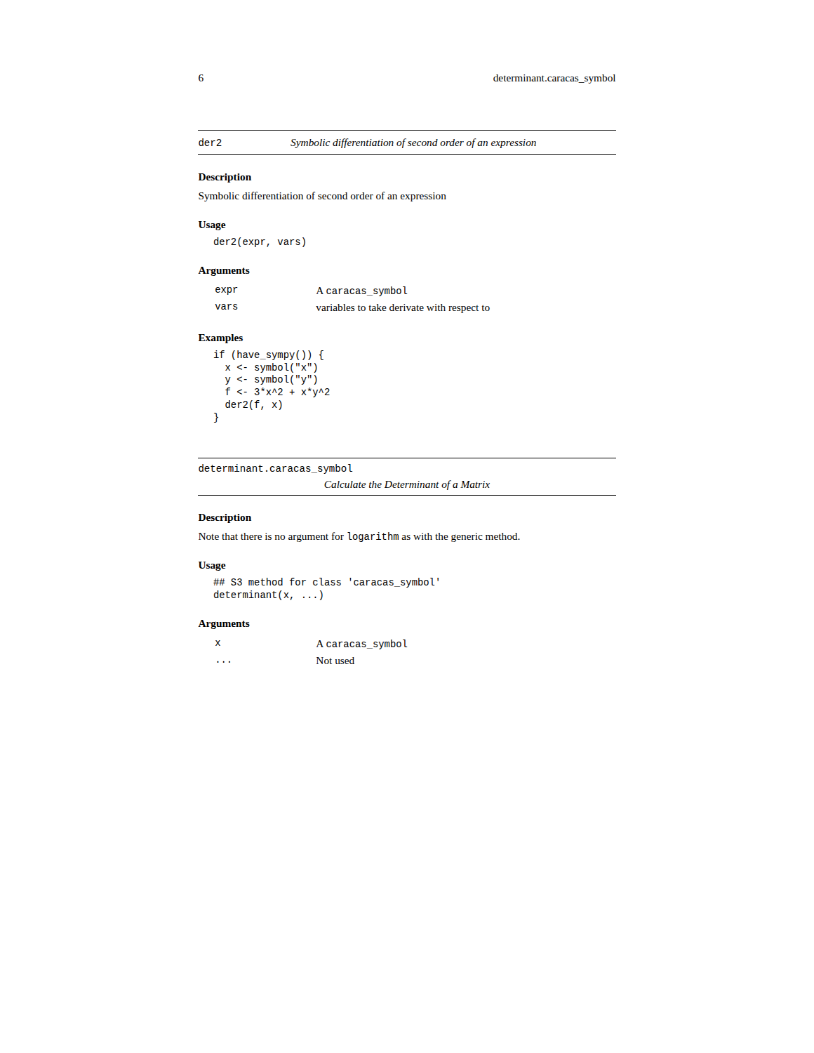6 determinant.caracas_symbol
der2 Symbolic differentiation of second order of an expression
Description
Symbolic differentiation of second order of an expression
Usage
der2(expr, vars)
Arguments
| expr | A caracas_symbol |
| vars | variables to take derivate with respect to |
Examples
if (have_sympy()) {
  x <- symbol("x")
  y <- symbol("y")
  f <- 3*x^2 + x*y^2
  der2(f, x)
}
determinant.caracas_symbol Calculate the Determinant of a Matrix
Description
Note that there is no argument for logarithm as with the generic method.
Usage
## S3 method for class 'caracas_symbol'
determinant(x, ...)
Arguments
| x | A caracas_symbol |
| ... | Not used |